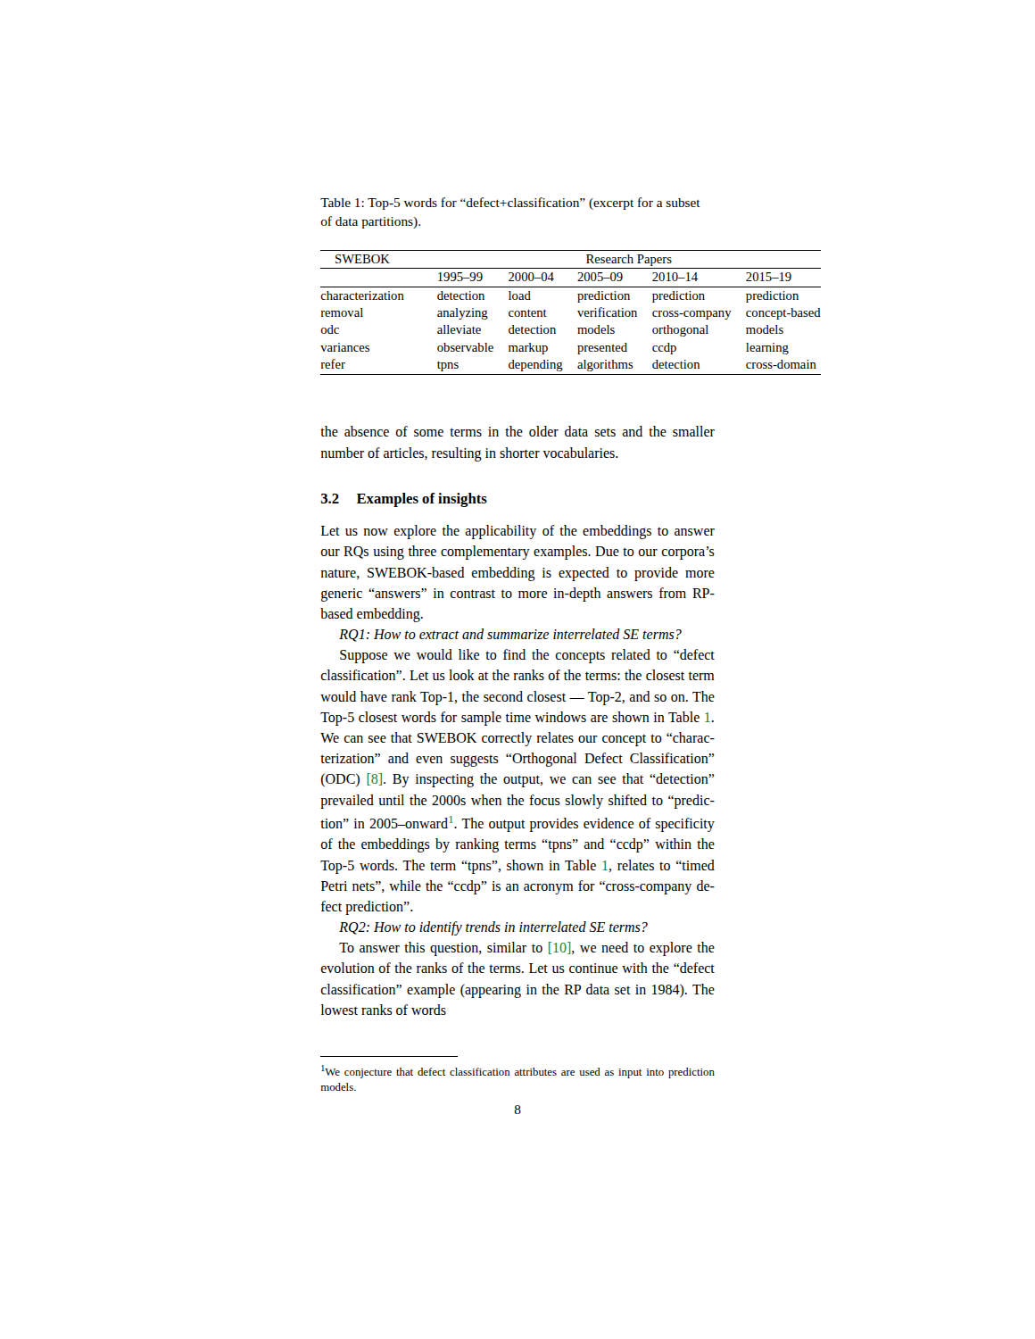Table 1: Top-5 words for “defect+classification” (excerpt for a subset of data partitions).
| SWEBOK | Research Papers |
| | 1995–99 | 2000–04 | 2005–09 | 2010–14 | 2015–19 |
| characterization | detection | load | prediction | prediction | prediction |
| removal | analyzing | content | verification | cross-company | concept-based |
| odc | alleviate | detection | models | orthogonal | models |
| variances | observable | markup | presented | ccdp | learning |
| refer | tpns | depending | algorithms | detection | cross-domain |
the absence of some terms in the older data sets and the smaller number of articles, resulting in shorter vocabularies.
3.2 Examples of insights
Let us now explore the applicability of the embeddings to answer our RQs using three complementary examples. Due to our corpora’s nature, SWEBOK-based embedding is expected to provide more generic “answers” in contrast to more in-depth answers from RP-based embedding.
RQ1: How to extract and summarize interrelated SE terms?
Suppose we would like to find the concepts related to “defect classification”. Let us look at the ranks of the terms: the closest term would have rank Top-1, the second closest — Top-2, and so on. The Top-5 closest words for sample time windows are shown in Table 1. We can see that SWEBOK correctly relates our concept to “characterization” and even suggests “Orthogonal Defect Classification” (ODC) [8]. By inspecting the output, we can see that “detection” prevailed until the 2000s when the focus slowly shifted to “prediction” in 2005–onward1. The output provides evidence of specificity of the embeddings by ranking terms “tpns” and “ccdp” within the Top-5 words. The term “tpns”, shown in Table 1, relates to “timed Petri nets”, while the “ccdp” is an acronym for “cross-company defect prediction”.
RQ2: How to identify trends in interrelated SE terms?
To answer this question, similar to [10], we need to explore the evolution of the ranks of the terms. Let us continue with the “defect classification” example (appearing in the RP data set in 1984). The lowest ranks of words
1We conjecture that defect classification attributes are used as input into prediction models.
8